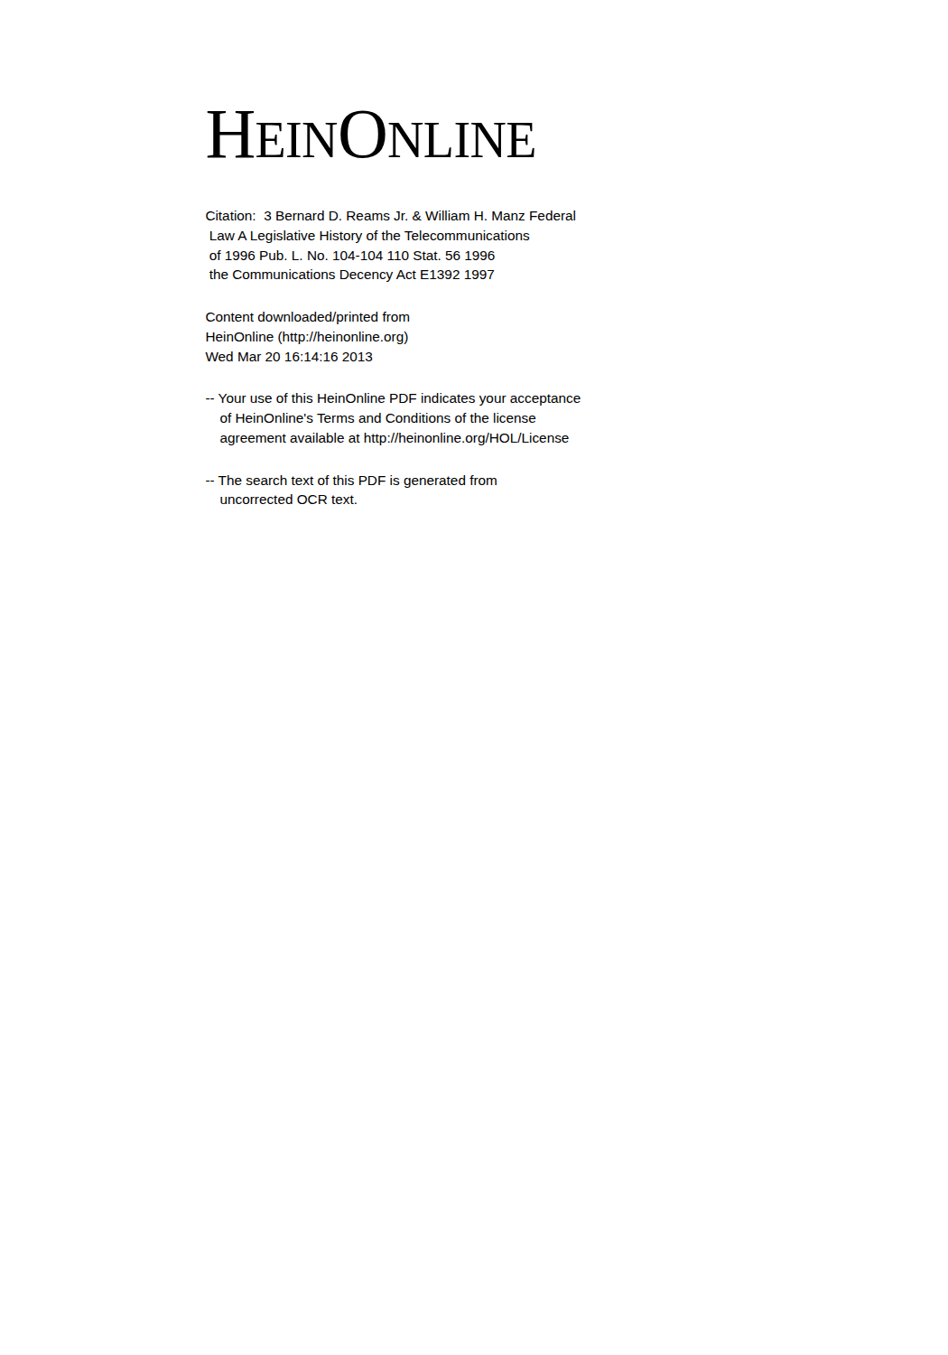HEINONLINE
Citation: 3 Bernard D. Reams Jr. & William H. Manz Federal
Law A Legislative History of the Telecommunications
of 1996 Pub. L. No. 104-104 110 Stat. 56 1996
the Communications Decency Act E1392 1997
Content downloaded/printed from
HeinOnline (http://heinonline.org)
Wed Mar 20 16:14:16 2013
-- Your use of this HeinOnline PDF indicates your acceptance
of HeinOnline's Terms and Conditions of the license
agreement available at http://heinonline.org/HOL/License
-- The search text of this PDF is generated from
uncorrected OCR text.